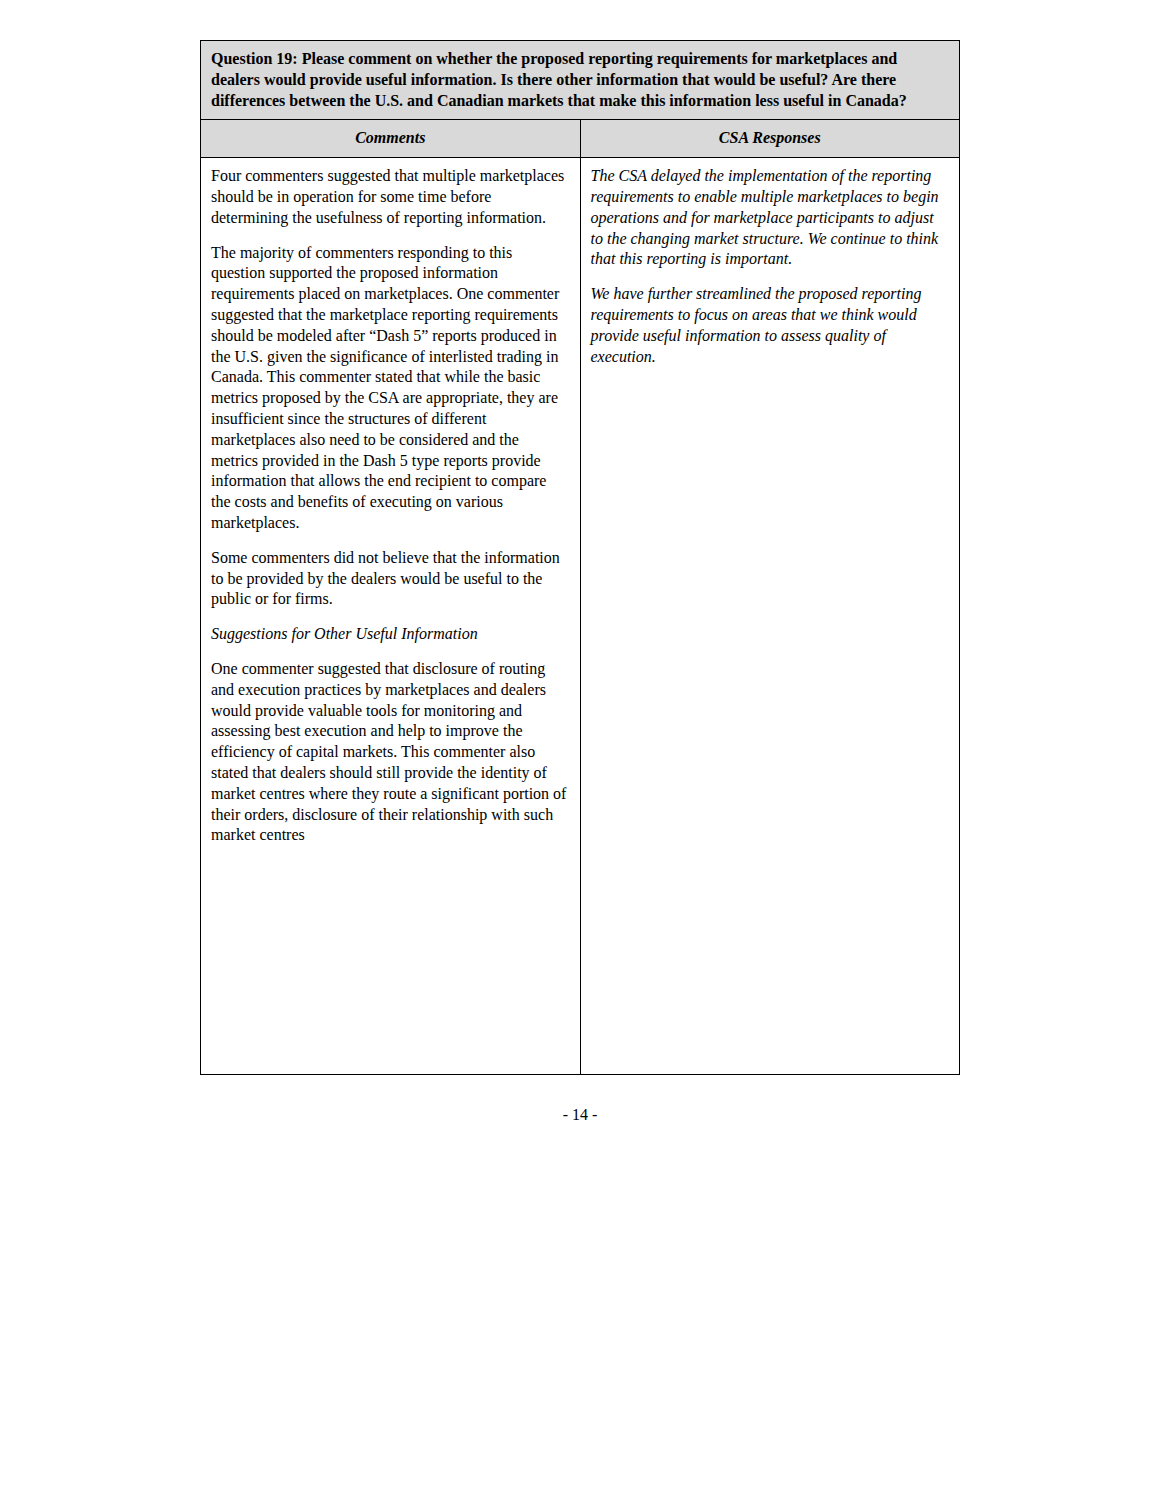| Question 19: Please comment on whether the proposed reporting requirements for marketplaces and dealers would provide useful information. Is there other information that would be useful? Are there differences between the U.S. and Canadian markets that make this information less useful in Canada? |
| Comments | CSA Responses |
| Four commenters suggested that multiple marketplaces should be in operation for some time before determining the usefulness of reporting information. The majority of commenters responding to this question supported the proposed information requirements placed on marketplaces. One commenter suggested that the marketplace reporting requirements should be modeled after “Dash 5” reports produced in the U.S. given the significance of interlisted trading in Canada. This commenter stated that while the basic metrics proposed by the CSA are appropriate, they are insufficient since the structures of different marketplaces also need to be considered and the metrics provided in the Dash 5 type reports provide information that allows the end recipient to compare the costs and benefits of executing on various marketplaces. Some commenters did not believe that the information to be provided by the dealers would be useful to the public or for firms. Suggestions for Other Useful Information One commenter suggested that disclosure of routing and execution practices by marketplaces and dealers would provide valuable tools for monitoring and assessing best execution and help to improve the efficiency of capital markets. This commenter also stated that dealers should still provide the identity of market centres where they route a significant portion of their orders, disclosure of their relationship with such market centres | The CSA delayed the implementation of the reporting requirements to enable multiple marketplaces to begin operations and for marketplace participants to adjust to the changing market structure. We continue to think that this reporting is important. We have further streamlined the proposed reporting requirements to focus on areas that we think would provide useful information to assess quality of execution. |
- 14 -